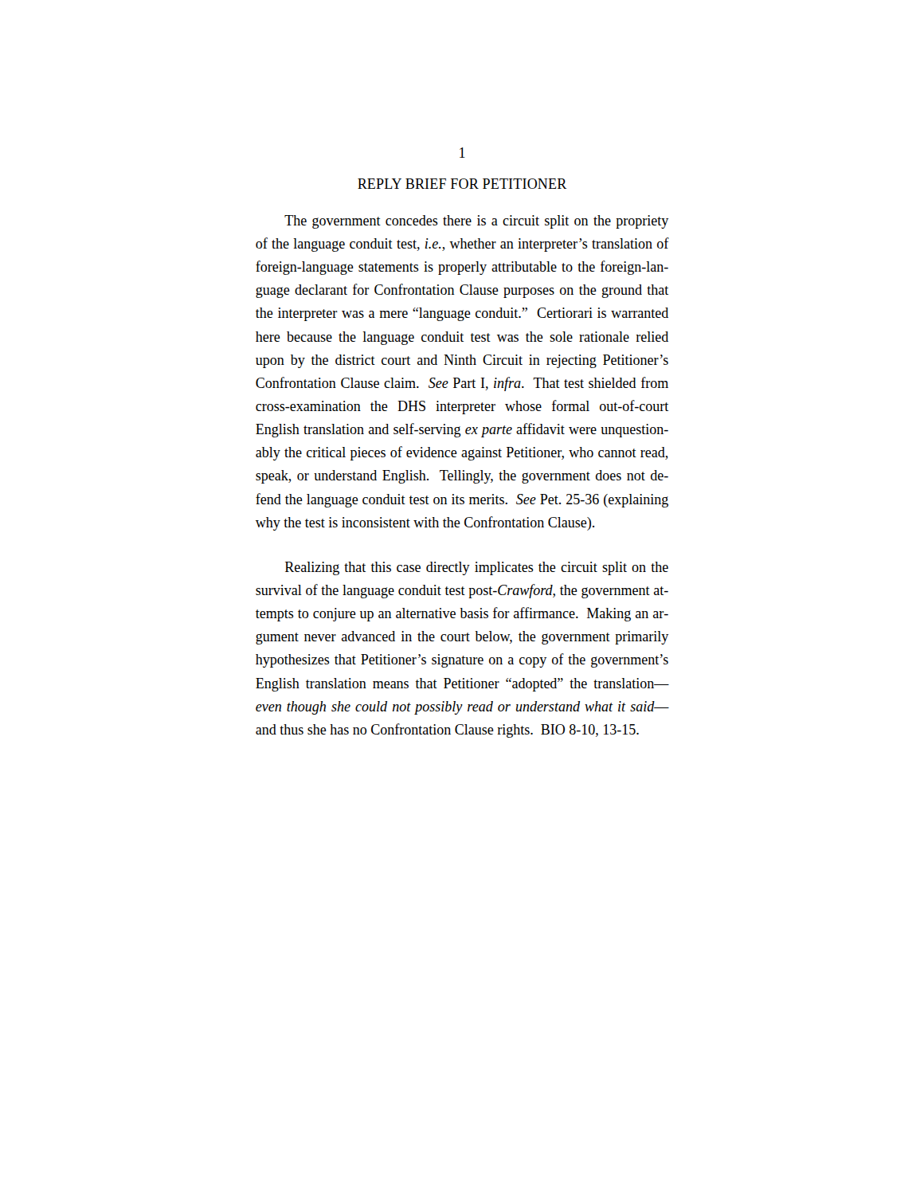1
REPLY BRIEF FOR PETITIONER
The government concedes there is a circuit split on the propriety of the language conduit test, i.e., whether an interpreter’s translation of foreign-language statements is properly attributable to the foreign-language declarant for Confrontation Clause purposes on the ground that the interpreter was a mere “language conduit.” Certiorari is warranted here because the language conduit test was the sole rationale relied upon by the district court and Ninth Circuit in rejecting Petitioner’s Confrontation Clause claim. See Part I, infra. That test shielded from cross-examination the DHS interpreter whose formal out-of-court English translation and self-serving ex parte affidavit were unquestionably the critical pieces of evidence against Petitioner, who cannot read, speak, or understand English. Tellingly, the government does not defend the language conduit test on its merits. See Pet. 25-36 (explaining why the test is inconsistent with the Confrontation Clause).
Realizing that this case directly implicates the circuit split on the survival of the language conduit test post-Crawford, the government attempts to conjure up an alternative basis for affirmance. Making an argument never advanced in the court below, the government primarily hypothesizes that Petitioner’s signature on a copy of the government’s English translation means that Petitioner “adopted” the translation—even though she could not possibly read or understand what it said—and thus she has no Confrontation Clause rights. BIO 8-10, 13-15.